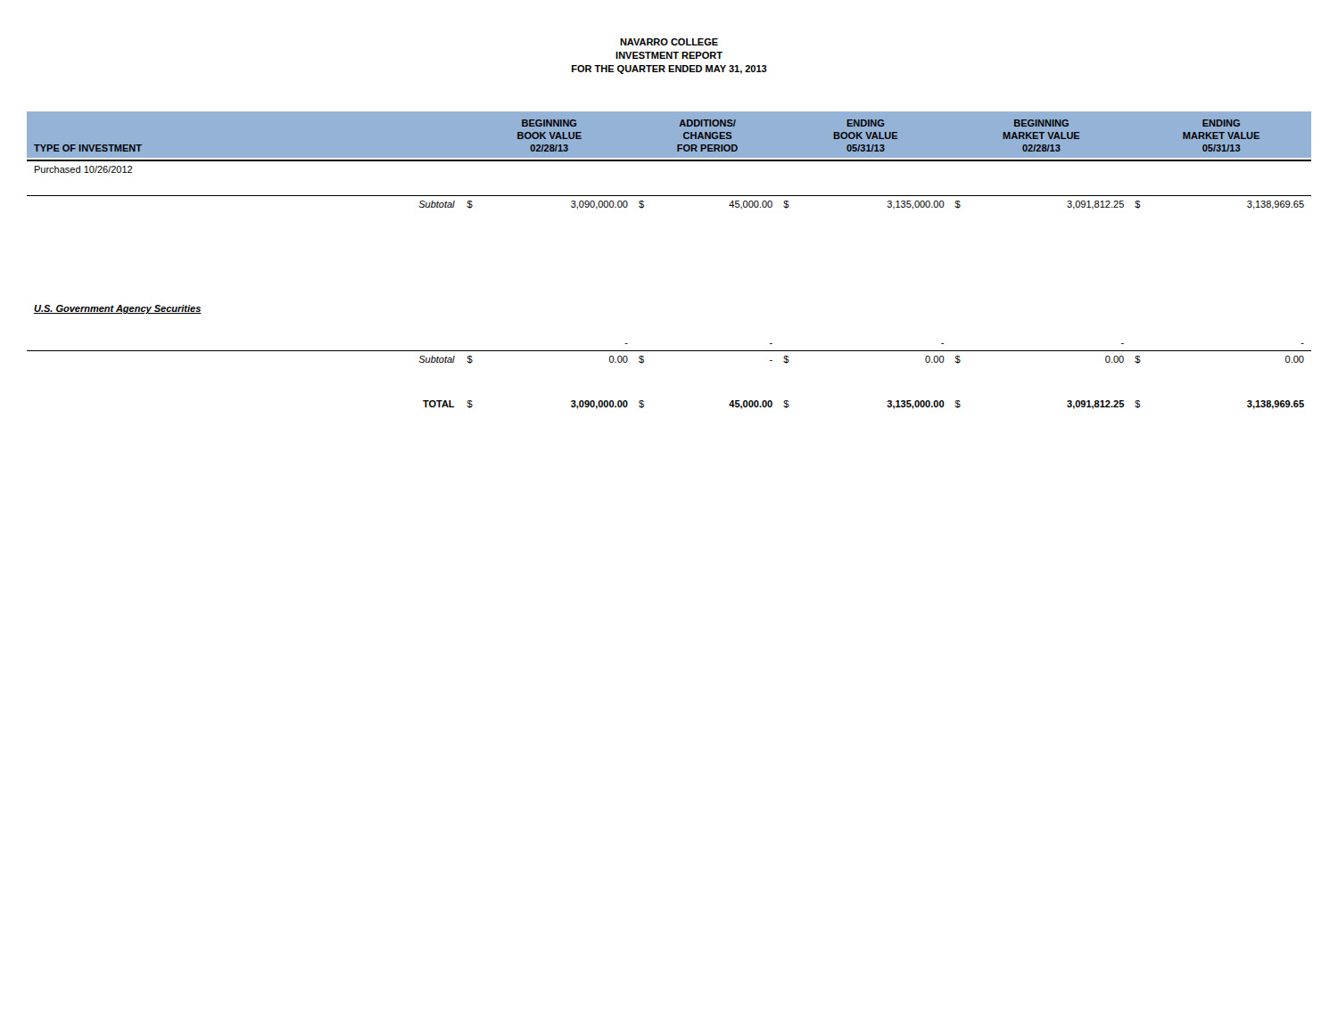NAVARRO COLLEGE
INVESTMENT REPORT
FOR THE QUARTER ENDED MAY 31, 2013
| TYPE OF INVESTMENT | | BEGINNING BOOK VALUE 02/28/13 | ADDITIONS/ CHANGES FOR PERIOD | ENDING BOOK VALUE 05/31/13 | BEGINNING MARKET VALUE 02/28/13 | ENDING MARKET VALUE 05/31/13 |
| --- | --- | --- | --- | --- | --- | --- |
| Purchased 10/26/2012 | | | | | | |
| | Subtotal | $ | 3,090,000.00 | $ | 45,000.00 | $ | 3,135,000.00 | $ | 3,091,812.25 | $ | 3,138,969.65 |
| U.S. Government Agency Securities | | | | | |
| | | | - | | - | | - | | - | | - |
| | Subtotal | $ | 0.00 | $ | - | $ | 0.00 | $ | 0.00 | $ | 0.00 |
| | TOTAL | $ | 3,090,000.00 | $ | 45,000.00 | $ | 3,135,000.00 | $ | 3,091,812.25 | $ | 3,138,969.65 |